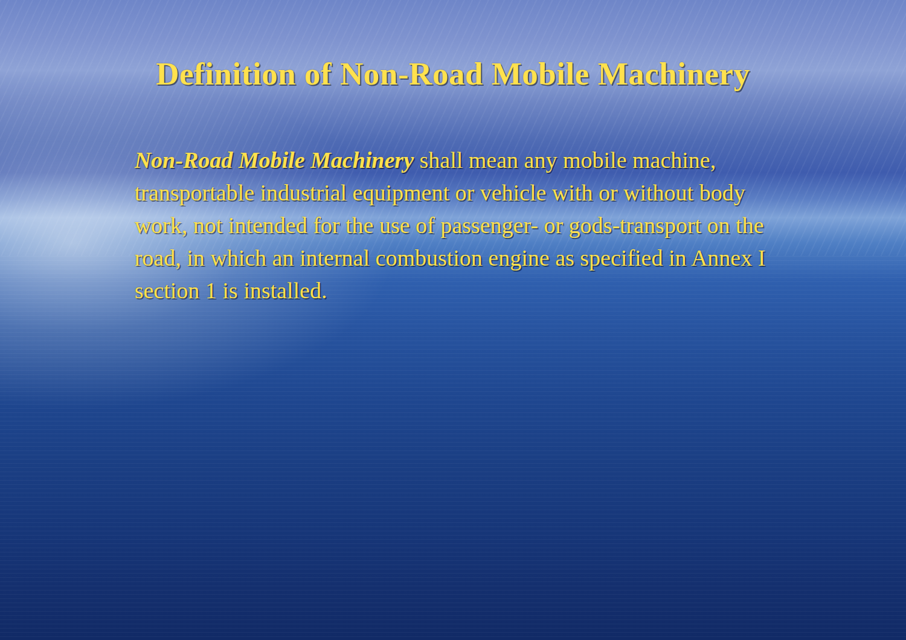Definition of Non-Road Mobile Machinery
Non-Road Mobile Machinery shall mean any mobile machine, transportable industrial equipment or vehicle with or without body work, not intended for the use of passenger- or gods-transport on the road, in which an internal combustion engine as specified in Annex I section 1 is installed.